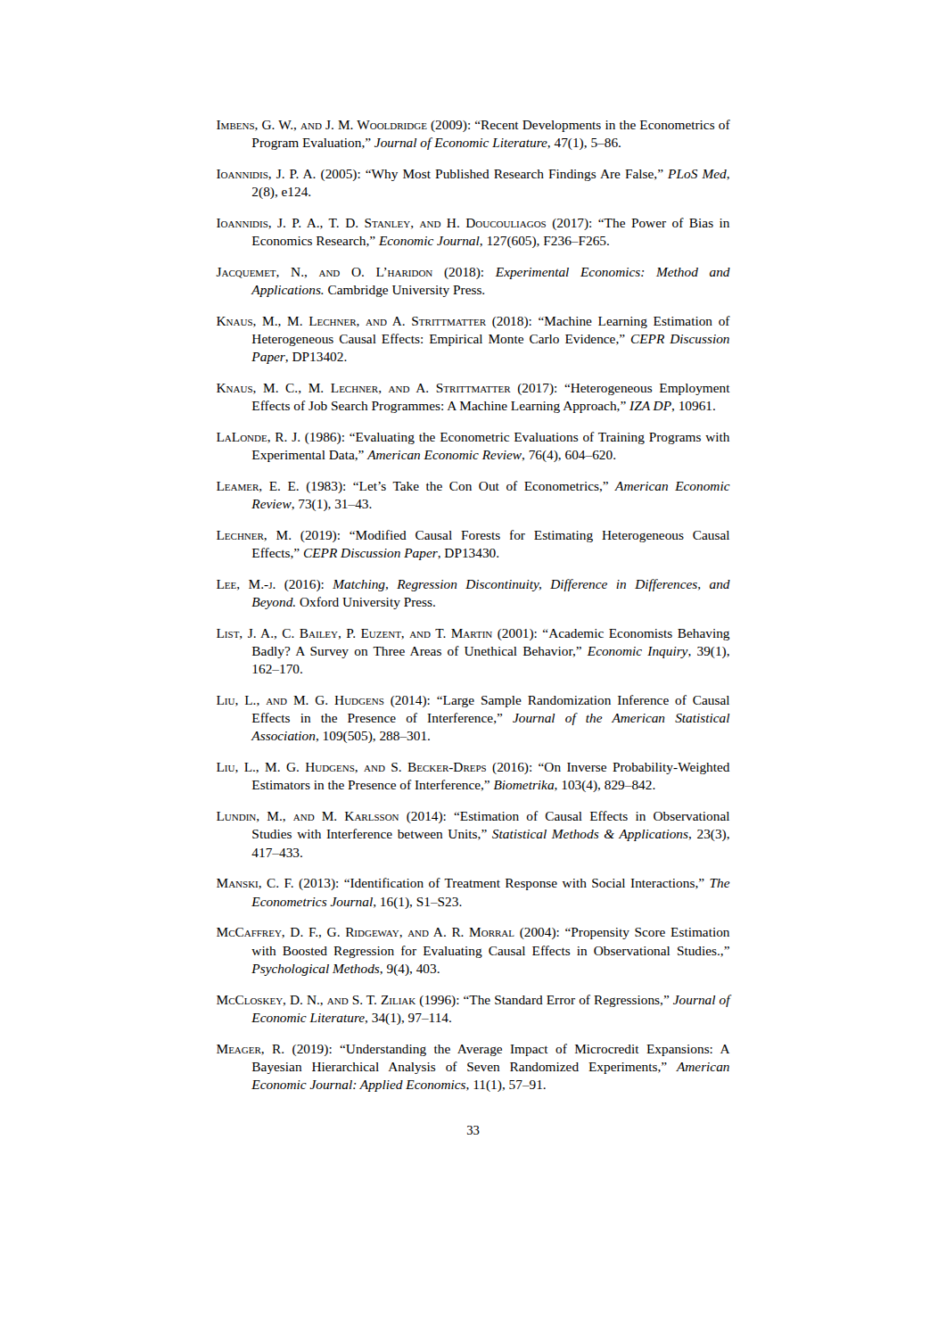Imbens, G. W., and J. M. Wooldridge (2009): “Recent Developments in the Econometrics of Program Evaluation,” Journal of Economic Literature, 47(1), 5–86.
Ioannidis, J. P. A. (2005): “Why Most Published Research Findings Are False,” PLoS Med, 2(8), e124.
Ioannidis, J. P. A., T. D. Stanley, and H. Doucouliagos (2017): “The Power of Bias in Economics Research,” Economic Journal, 127(605), F236–F265.
Jacquemet, N., and O. L’haridon (2018): Experimental Economics: Method and Applications. Cambridge University Press.
Knaus, M., M. Lechner, and A. Strittmatter (2018): “Machine Learning Estimation of Heterogeneous Causal Effects: Empirical Monte Carlo Evidence,” CEPR Discussion Paper, DP13402.
Knaus, M. C., M. Lechner, and A. Strittmatter (2017): “Heterogeneous Employment Effects of Job Search Programmes: A Machine Learning Approach,” IZA DP, 10961.
LaLonde, R. J. (1986): “Evaluating the Econometric Evaluations of Training Programs with Experimental Data,” American Economic Review, 76(4), 604–620.
Leamer, E. E. (1983): “Let’s Take the Con Out of Econometrics,” American Economic Review, 73(1), 31–43.
Lechner, M. (2019): “Modified Causal Forests for Estimating Heterogeneous Causal Effects,” CEPR Discussion Paper, DP13430.
Lee, M.-j. (2016): Matching, Regression Discontinuity, Difference in Differences, and Beyond. Oxford University Press.
List, J. A., C. Bailey, P. Euzent, and T. Martin (2001): “Academic Economists Behaving Badly? A Survey on Three Areas of Unethical Behavior,” Economic Inquiry, 39(1), 162–170.
Liu, L., and M. G. Hudgens (2014): “Large Sample Randomization Inference of Causal Effects in the Presence of Interference,” Journal of the American Statistical Association, 109(505), 288–301.
Liu, L., M. G. Hudgens, and S. Becker-Dreps (2016): “On Inverse Probability-Weighted Estimators in the Presence of Interference,” Biometrika, 103(4), 829–842.
Lundin, M., and M. Karlsson (2014): “Estimation of Causal Effects in Observational Studies with Interference between Units,” Statistical Methods & Applications, 23(3), 417–433.
Manski, C. F. (2013): “Identification of Treatment Response with Social Interactions,” The Econometrics Journal, 16(1), S1–S23.
McCaffrey, D. F., G. Ridgeway, and A. R. Morral (2004): “Propensity Score Estimation with Boosted Regression for Evaluating Causal Effects in Observational Studies.,” Psychological Methods, 9(4), 403.
McCloskey, D. N., and S. T. Ziliak (1996): “The Standard Error of Regressions,” Journal of Economic Literature, 34(1), 97–114.
Meager, R. (2019): “Understanding the Average Impact of Microcredit Expansions: A Bayesian Hierarchical Analysis of Seven Randomized Experiments,” American Economic Journal: Applied Economics, 11(1), 57–91.
33